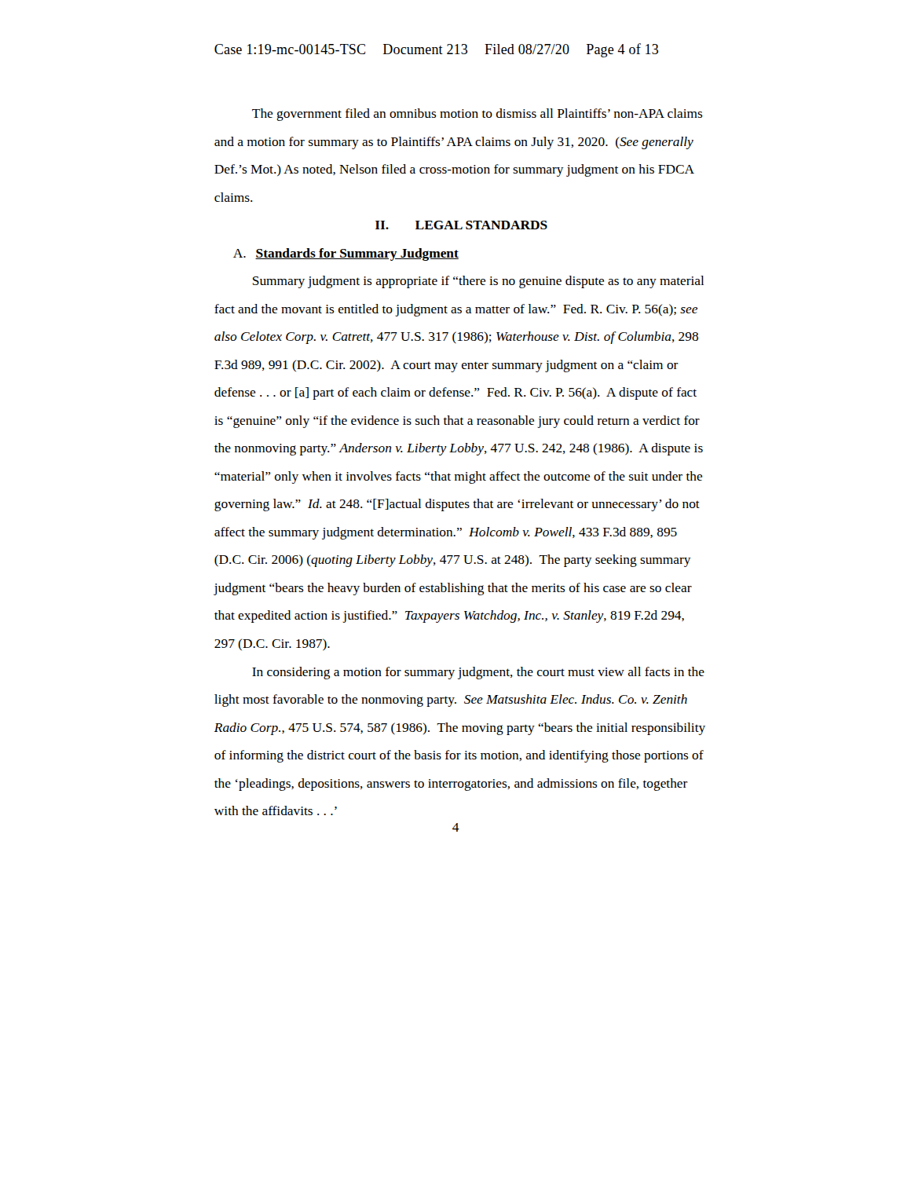Case 1:19-mc-00145-TSC Document 213 Filed 08/27/20 Page 4 of 13
The government filed an omnibus motion to dismiss all Plaintiffs’ non-APA claims and a motion for summary as to Plaintiffs’ APA claims on July 31, 2020. (See generally Def.’s Mot.) As noted, Nelson filed a cross-motion for summary judgment on his FDCA claims.
II. LEGAL STANDARDS
A. Standards for Summary Judgment
Summary judgment is appropriate if “there is no genuine dispute as to any material fact and the movant is entitled to judgment as a matter of law.” Fed. R. Civ. P. 56(a); see also Celotex Corp. v. Catrett, 477 U.S. 317 (1986); Waterhouse v. Dist. of Columbia, 298 F.3d 989, 991 (D.C. Cir. 2002). A court may enter summary judgment on a “claim or defense . . . or [a] part of each claim or defense.” Fed. R. Civ. P. 56(a). A dispute of fact is “genuine” only “if the evidence is such that a reasonable jury could return a verdict for the nonmoving party.” Anderson v. Liberty Lobby, 477 U.S. 242, 248 (1986). A dispute is “material” only when it involves facts “that might affect the outcome of the suit under the governing law.” Id. at 248. “[F]actual disputes that are ‘irrelevant or unnecessary’ do not affect the summary judgment determination.” Holcomb v. Powell, 433 F.3d 889, 895 (D.C. Cir. 2006) (quoting Liberty Lobby, 477 U.S. at 248). The party seeking summary judgment “bears the heavy burden of establishing that the merits of his case are so clear that expedited action is justified.” Taxpayers Watchdog, Inc., v. Stanley, 819 F.2d 294, 297 (D.C. Cir. 1987).
In considering a motion for summary judgment, the court must view all facts in the light most favorable to the nonmoving party. See Matsushita Elec. Indus. Co. v. Zenith Radio Corp., 475 U.S. 574, 587 (1986). The moving party “bears the initial responsibility of informing the district court of the basis for its motion, and identifying those portions of the ‘pleadings, depositions, answers to interrogatories, and admissions on file, together with the affidavits . . .’
4